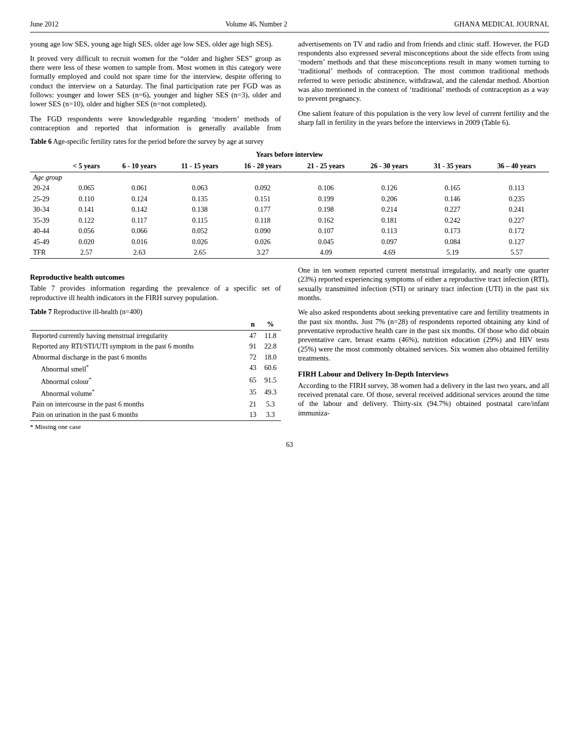June 2012
Volume 46, Number 2
GHANA MEDICAL JOURNAL
young age low SES, young age high SES, older age low SES, older age high SES).
It proved very difficult to recruit women for the “older and higher SES” group as there were less of these women to sample from. Most women in this category were formally employed and could not spare time for the interview, despite offering to conduct the interview on a Saturday. The final participation rate per FGD was as follows: younger and lower SES (n=6), younger and higher SES (n=3), older and lower SES (n=10), older and higher SES (n=not completed).
The FGD respondents were knowledgeable regarding ‘modern’ methods of contraception and reported that information is generally available from advertisements on TV and radio and from friends and clinic staff. However, the FGD respondents also expressed several misconceptions about the side effects from using ‘modern’ methods and that these misconceptions result in many women turning to ‘traditional’ methods of contraception. The most common traditional methods referred to were periodic abstinence, withdrawal, and the calendar method. Abortion was also mentioned in the context of ‘traditional’ methods of contraception as a way to prevent pregnancy.
One salient feature of this population is the very low level of current fertility and the sharp fall in fertility in the years before the interviews in 2009 (Table 6).
Table 6 Age-specific fertility rates for the period before the survey by age at survey
| Years before interview |
| --- |
| | < 5 years | 6 - 10 years | 11 - 15 years | 16 - 20 years | 21 - 25 years | 26 - 30 years | 31 - 35 years | 36 – 40 years |
| Age group |
| 20-24 | 0.065 | 0.061 | 0.063 | 0.092 | 0.106 | 0.126 | 0.165 | 0.113 |
| 25-29 | 0.110 | 0.124 | 0.135 | 0.151 | 0.199 | 0.206 | 0.146 | 0.235 |
| 30-34 | 0.141 | 0.142 | 0.138 | 0.177 | 0.198 | 0.214 | 0.227 | 0.241 |
| 35-39 | 0.122 | 0.117 | 0.115 | 0.118 | 0.162 | 0.181 | 0.242 | 0.227 |
| 40-44 | 0.056 | 0.066 | 0.052 | 0.090 | 0.107 | 0.113 | 0.173 | 0.172 |
| 45-49 | 0.020 | 0.016 | 0.026 | 0.026 | 0.045 | 0.097 | 0.084 | 0.127 |
| TFR | 2.57 | 2.63 | 2.65 | 3.27 | 4.09 | 4.69 | 5.19 | 5.57 |
Reproductive health outcomes
Table 7 provides information regarding the prevalence of a specific set of reproductive ill health indicators in the FIRH survey population.
Table 7 Reproductive ill-health (n=400)
| | n | % |
| --- | --- | --- |
| Reported currently having menstrual irregularity | 47 | 11.8 |
| Reported any RTI/STI/UTI symptom in the past 6 months | 91 | 22.8 |
| Abnormal discharge in the past 6 months | 72 | 18.0 |
| Abnormal smell * | 43 | 60.6 |
| Abnormal colour * | 65 | 91.5 |
| Abnormal volume * | 35 | 49.3 |
| Pain on intercourse in the past 6 months | 21 | 5.3 |
| Pain on urination in the past 6 months | 13 | 3.3 |
* Missing one case
One in ten women reported current menstrual irregularity, and nearly one quarter (23%) reported experiencing symptoms of either a reproductive tract infection (RTI), sexually transmitted infection (STI) or urinary tract infection (UTI) in the past six months.
We also asked respondents about seeking preventative care and fertility treatments in the past six months. Just 7% (n=28) of respondents reported obtaining any kind of preventative reproductive health care in the past six months. Of those who did obtain preventative care, breast exams (46%), nutrition education (29%) and HIV tests (25%) were the most commonly obtained services. Six women also obtained fertility treatments.
FIRH Labour and Delivery In-Depth Interviews
According to the FIRH survey, 38 women had a delivery in the last two years, and all received prenatal care. Of those, several received additional services around the time of the labour and delivery. Thirty-six (94.7%) obtained postnatal care/infant immuniza-
63